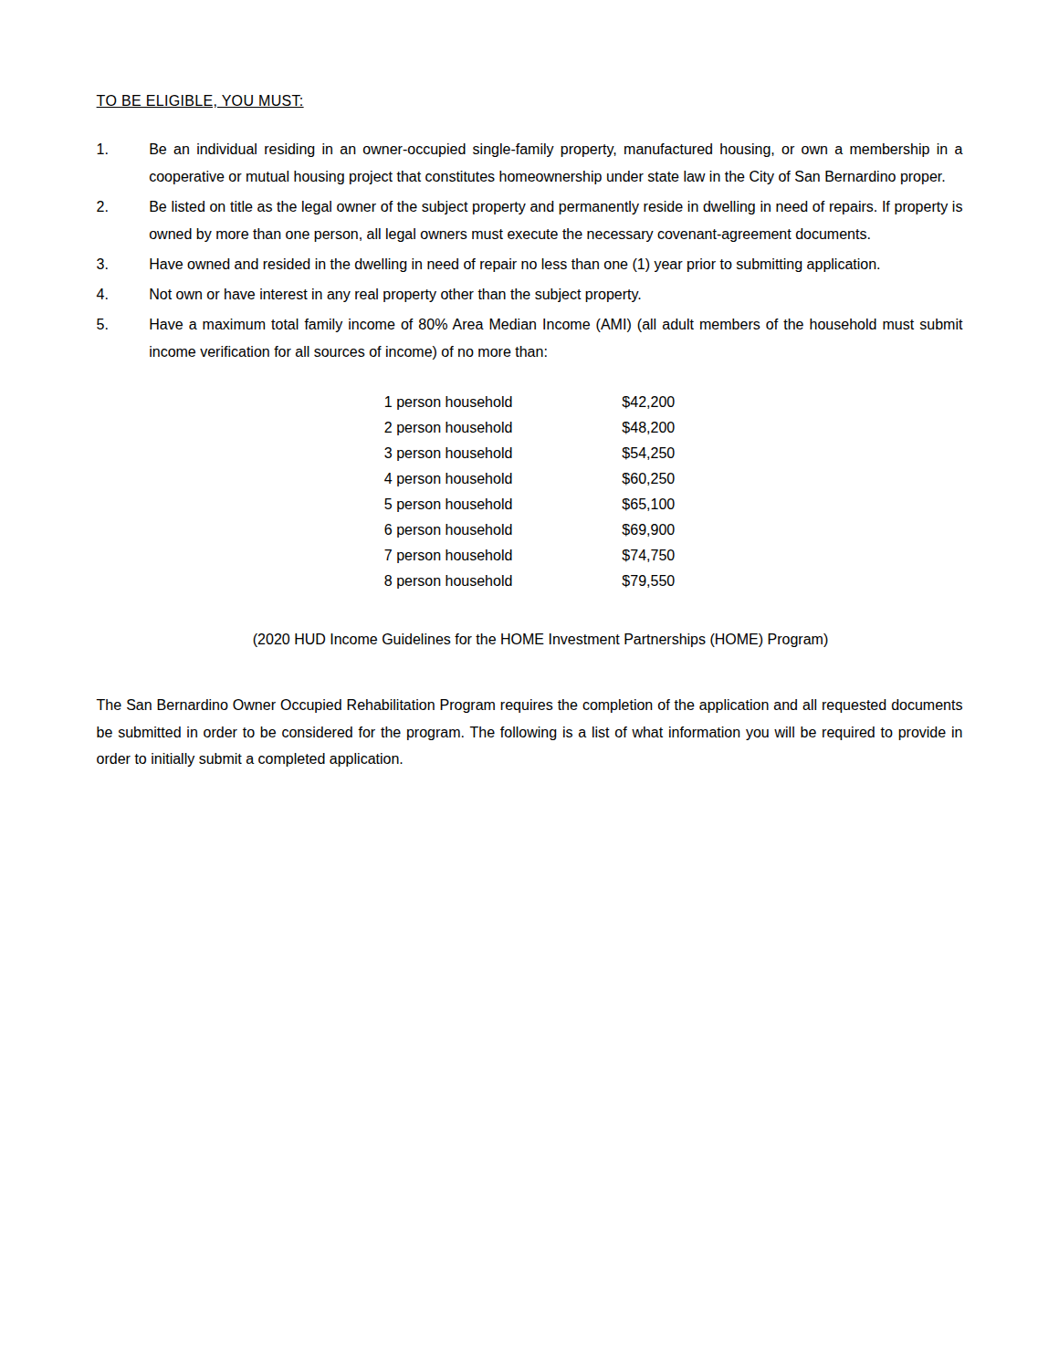TO BE ELIGIBLE, YOU MUST:
Be an individual residing in an owner-occupied single-family property, manufactured housing, or own a membership in a cooperative or mutual housing project that constitutes homeownership under state law in the City of San Bernardino proper.
Be listed on title as the legal owner of the subject property and permanently reside in dwelling in need of repairs. If property is owned by more than one person, all legal owners must execute the necessary covenant-agreement documents.
Have owned and resided in the dwelling in need of repair no less than one (1) year prior to submitting application.
Not own or have interest in any real property other than the subject property.
Have a maximum total family income of 80% Area Median Income (AMI) (all adult members of the household must submit income verification for all sources of income) of no more than:
| 1 person household | $42,200 |
| 2 person household | $48,200 |
| 3 person household | $54,250 |
| 4 person household | $60,250 |
| 5 person household | $65,100 |
| 6 person household | $69,900 |
| 7 person household | $74,750 |
| 8 person household | $79,550 |
(2020 HUD Income Guidelines for the HOME Investment Partnerships (HOME) Program)
The San Bernardino Owner Occupied Rehabilitation Program requires the completion of the application and all requested documents be submitted in order to be considered for the program. The following is a list of what information you will be required to provide in order to initially submit a completed application.